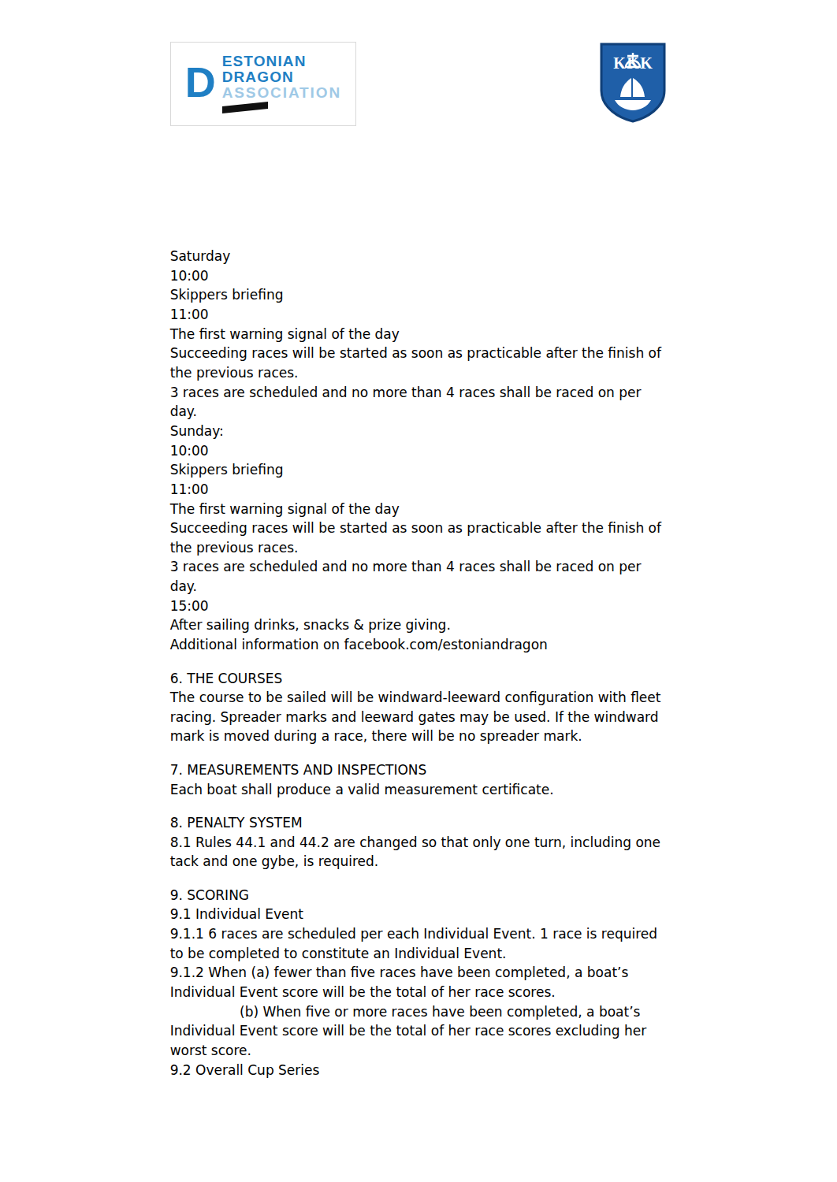D
ESTONIAN DRAGON ASSOCIATION
K K K
Saturday
10:00
Skippers briefing
11:00
The first warning signal of the day
Succeeding races will be started as soon as practicable after the finish of the previous races.
3 races are scheduled and no more than 4 races shall be raced on per day.
Sunday:
10:00
Skippers briefing
11:00
The first warning signal of the day
Succeeding races will be started as soon as practicable after the finish of the previous races.
3 races are scheduled and no more than 4 races shall be raced on per day.
15:00
After sailing drinks, snacks & prize giving.
Additional information on facebook.com/estoniandragon
6. THE COURSES
The course to be sailed will be windward-leeward configuration with fleet racing. Spreader marks and leeward gates may be used. If the windward mark is moved during a race, there will be no spreader mark.
7. MEASUREMENTS AND INSPECTIONS
Each boat shall produce a valid measurement certificate.
8. PENALTY SYSTEM
8.1 Rules 44.1 and 44.2 are changed so that only one turn, including one tack and one gybe, is required.
9. SCORING
9.1 Individual Event
9.1.1 6 races are scheduled per each Individual Event. 1 race is required to be completed to constitute an Individual Event.
9.1.2 When (a) fewer than five races have been completed, a boat’s Individual Event score will be the total of her race scores.
(b) When five or more races have been completed, a boat’s Individual Event score will be the total of her race scores excluding her worst score.
9.2 Overall Cup Series